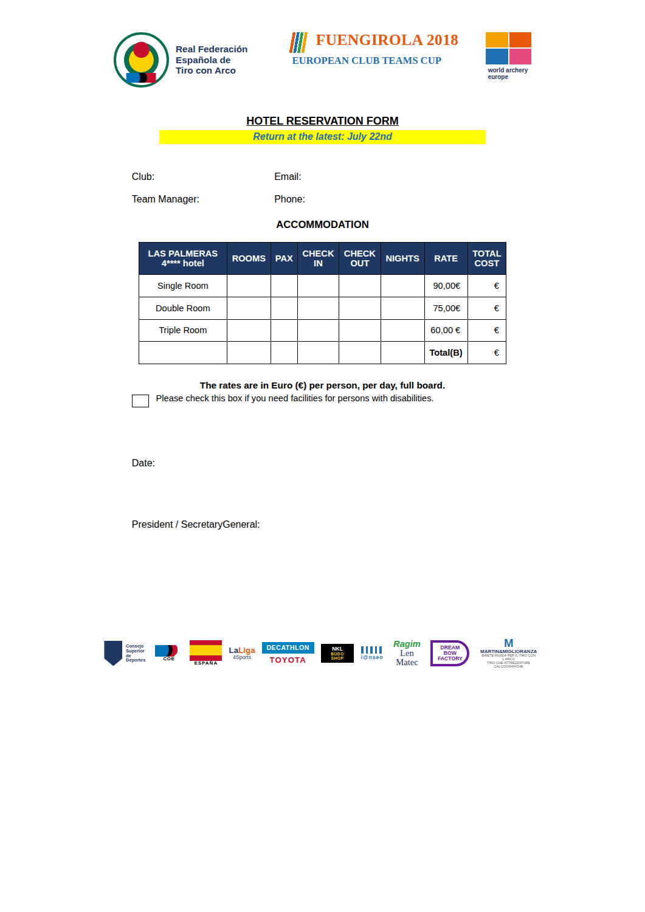Real Federación
Española de
Tiro con Arco
FUENGIROLA 2018
EUROPEAN CLUB TEAMS CUP
world archery
europe
HOTEL RESERVATION FORM
Return at the latest: July 22nd
Club: Email:
Team Manager: Phone:
ACCOMMODATION
| LAS PALMERAS 4**** hotel | ROOMS | PAX | CHECK IN | CHECK OUT | NIGHTS | RATE | TOTAL COST |
| --- | --- | --- | --- | --- | --- | --- | --- |
| Single Room | | | | | | 90,00€ | € |
| Double Room | | | | | | 75,00€ | € |
| Triple Room | | | | | | 60,00 € | € |
| | | | | | | Total(B) | € |
The rates are in Euro (€) per person, per day, full board.
Please check this box if you need facilities for persons with disabilities.
Date:
President / SecretaryGeneral:
Consejo
Superior de
Deportes
COE
ESPAÑA
LaLiga
4Sports
DECATHLON
TOYOTA
NKL BUDO SHOP
i@nseo
Ragim
Len Matec
DREAM
BOW
FACTORY
M
MARTIN&MIGLIORANZA
BIRETE RIGIDA PER IL TIRO CON L'ARCO
TIRO CHE ATTREZZATURE CALCOGRAFICHE